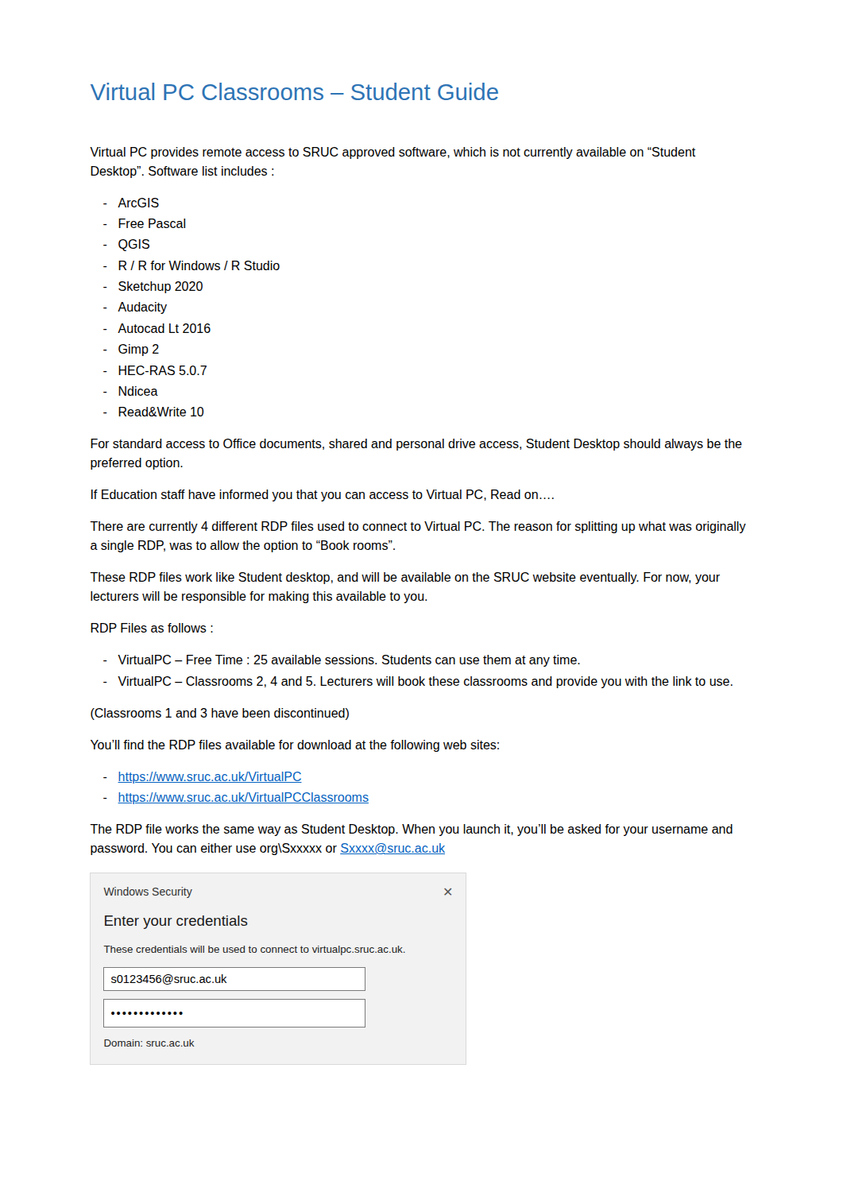Virtual PC Classrooms – Student Guide
Virtual PC provides remote access to SRUC approved software, which is not currently available on “Student Desktop”. Software list includes :
ArcGIS
Free Pascal
QGIS
R / R for Windows / R Studio
Sketchup 2020
Audacity
Autocad Lt 2016
Gimp 2
HEC-RAS 5.0.7
Ndicea
Read&Write 10
For standard access to Office documents, shared and personal drive access, Student Desktop should always be the preferred option.
If Education staff have informed you that you can access to Virtual PC, Read on….
There are currently 4 different RDP files used to connect to Virtual PC. The reason for splitting up what was originally a single RDP, was to allow the option to “Book rooms”.
These RDP files work like Student desktop, and will be available on the SRUC website eventually. For now, your lecturers will be responsible for making this available to you.
RDP Files as follows :
VirtualPC – Free Time : 25 available sessions. Students can use them at any time.
VirtualPC – Classrooms 2, 4 and 5. Lecturers will book these classrooms and provide you with the link to use.
(Classrooms 1 and 3 have been discontinued)
You’ll find the RDP files available for download at the following web sites:
https://www.sruc.ac.uk/VirtualPC
https://www.sruc.ac.uk/VirtualPCClassrooms
The RDP file works the same way as Student Desktop. When you launch it, you’ll be asked for your username and password. You can either use org\Sxxxxx or Sxxxx@sruc.ac.uk
Windows Security ✕
Enter your credentials
These credentials will be used to connect to virtualpc.sruc.ac.uk.
•••••••••••••
Domain: sruc.ac.uk